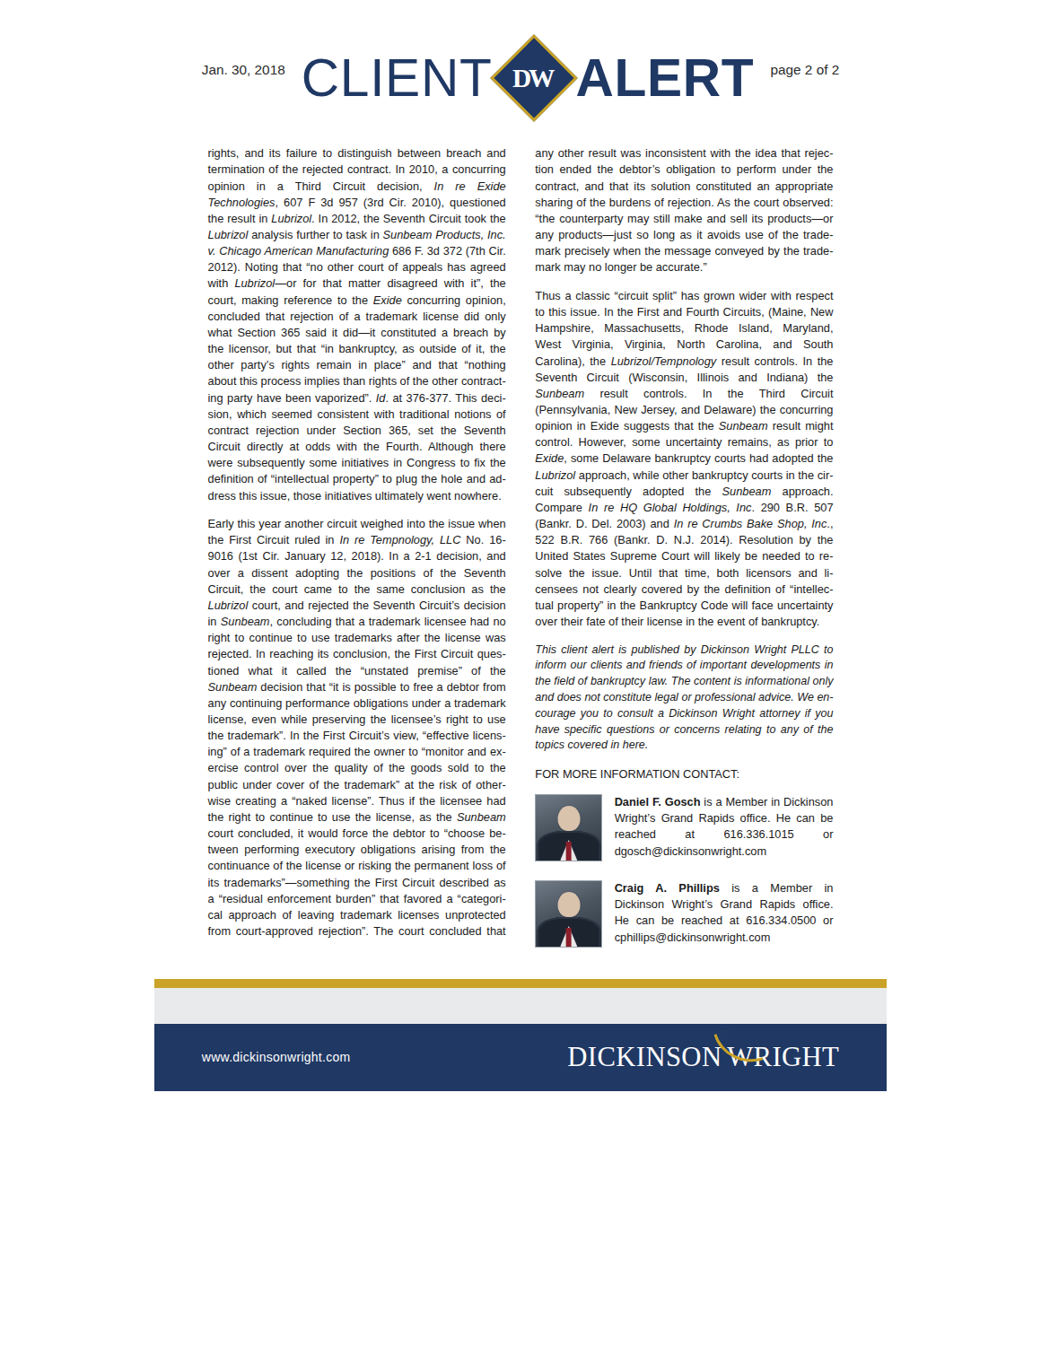Jan. 30, 2018
CLIENT DW ALERT
page 2 of 2
rights, and its failure to distinguish between breach and termination of the rejected contract. In 2010, a concurring opinion in a Third Circuit decision, In re Exide Technologies, 607 F 3d 957 (3rd Cir. 2010), questioned the result in Lubrizol. In 2012, the Seventh Circuit took the Lubrizol analysis further to task in Sunbeam Products, Inc. v. Chicago American Manufacturing 686 F. 3d 372 (7th Cir. 2012). Noting that “no other court of appeals has agreed with Lubrizol—or for that matter disagreed with it”, the court, making reference to the Exide concurring opinion, concluded that rejection of a trademark license did only what Section 365 said it did—it constituted a breach by the licensor, but that “in bankruptcy, as outside of it, the other party’s rights remain in place” and that “nothing about this process implies than rights of the other contracting party have been vaporized”. Id. at 376-377. This decision, which seemed consistent with traditional notions of contract rejection under Section 365, set the Seventh Circuit directly at odds with the Fourth. Although there were subsequently some initiatives in Congress to fix the definition of “intellectual property” to plug the hole and address this issue, those initiatives ultimately went nowhere.
Early this year another circuit weighed into the issue when the First Circuit ruled in In re Tempnology, LLC No. 16-9016 (1st Cir. January 12, 2018). In a 2-1 decision, and over a dissent adopting the positions of the Seventh Circuit, the court came to the same conclusion as the Lubrizol court, and rejected the Seventh Circuit’s decision in Sunbeam, concluding that a trademark licensee had no right to continue to use trademarks after the license was rejected. In reaching its conclusion, the First Circuit questioned what it called the “unstated premise” of the Sunbeam decision that “it is possible to free a debtor from any continuing performance obligations under a trademark license, even while preserving the licensee’s right to use the trademark”. In the First Circuit’s view, “effective licensing” of a trademark required the owner to “monitor and exercise control over the quality of the goods sold to the public under cover of the trademark” at the risk of otherwise creating a “naked license”. Thus if the licensee had the right to continue to use the license, as the Sunbeam court concluded, it would force the debtor to “choose between performing executory obligations arising from the continuance of the license or risking the permanent loss of its trademarks”—something the First Circuit described as a “residual enforcement burden” that favored a “categorical approach of leaving trademark licenses unprotected from court-approved rejection”. The court concluded that any other result was inconsistent with the idea that rejection ended the debtor’s obligation to perform under the contract, and that its solution constituted an appropriate sharing of the burdens of rejection. As the court observed: “the counterparty may still make and sell its products—or any products—just so long as it avoids use of the trademark precisely when the message conveyed by the trademark may no longer be accurate.”
Thus a classic “circuit split” has grown wider with respect to this issue. In the First and Fourth Circuits, (Maine, New Hampshire, Massachusetts, Rhode Island, Maryland, West Virginia, Virginia, North Carolina, and South Carolina), the Lubrizol/Tempnology result controls. In the Seventh Circuit (Wisconsin, Illinois and Indiana) the Sunbeam result controls. In the Third Circuit (Pennsylvania, New Jersey, and Delaware) the concurring opinion in Exide suggests that the Sunbeam result might control. However, some uncertainty remains, as prior to Exide, some Delaware bankruptcy courts had adopted the Lubrizol approach, while other bankruptcy courts in the circuit subsequently adopted the Sunbeam approach. Compare In re HQ Global Holdings, Inc. 290 B.R. 507 (Bankr. D. Del. 2003) and In re Crumbs Bake Shop, Inc., 522 B.R. 766 (Bankr. D. N.J. 2014). Resolution by the United States Supreme Court will likely be needed to resolve the issue. Until that time, both licensors and licensees not clearly covered by the definition of “intellectual property” in the Bankruptcy Code will face uncertainty over their fate of their license in the event of bankruptcy.
This client alert is published by Dickinson Wright PLLC to inform our clients and friends of important developments in the field of bankruptcy law. The content is informational only and does not constitute legal or professional advice. We encourage you to consult a Dickinson Wright attorney if you have specific questions or concerns relating to any of the topics covered in here.
FOR MORE INFORMATION CONTACT:
Daniel F. Gosch is a Member in Dickinson Wright’s Grand Rapids office. He can be reached at 616.336.1015 or dgosch@dickinsonwright.com
Craig A. Phillips is a Member in Dickinson Wright’s Grand Rapids office. He can be reached at 616.334.0500 or cphillips@dickinsonwright.com
www.dickinsonwright.com
DICKINSON WRIGHT